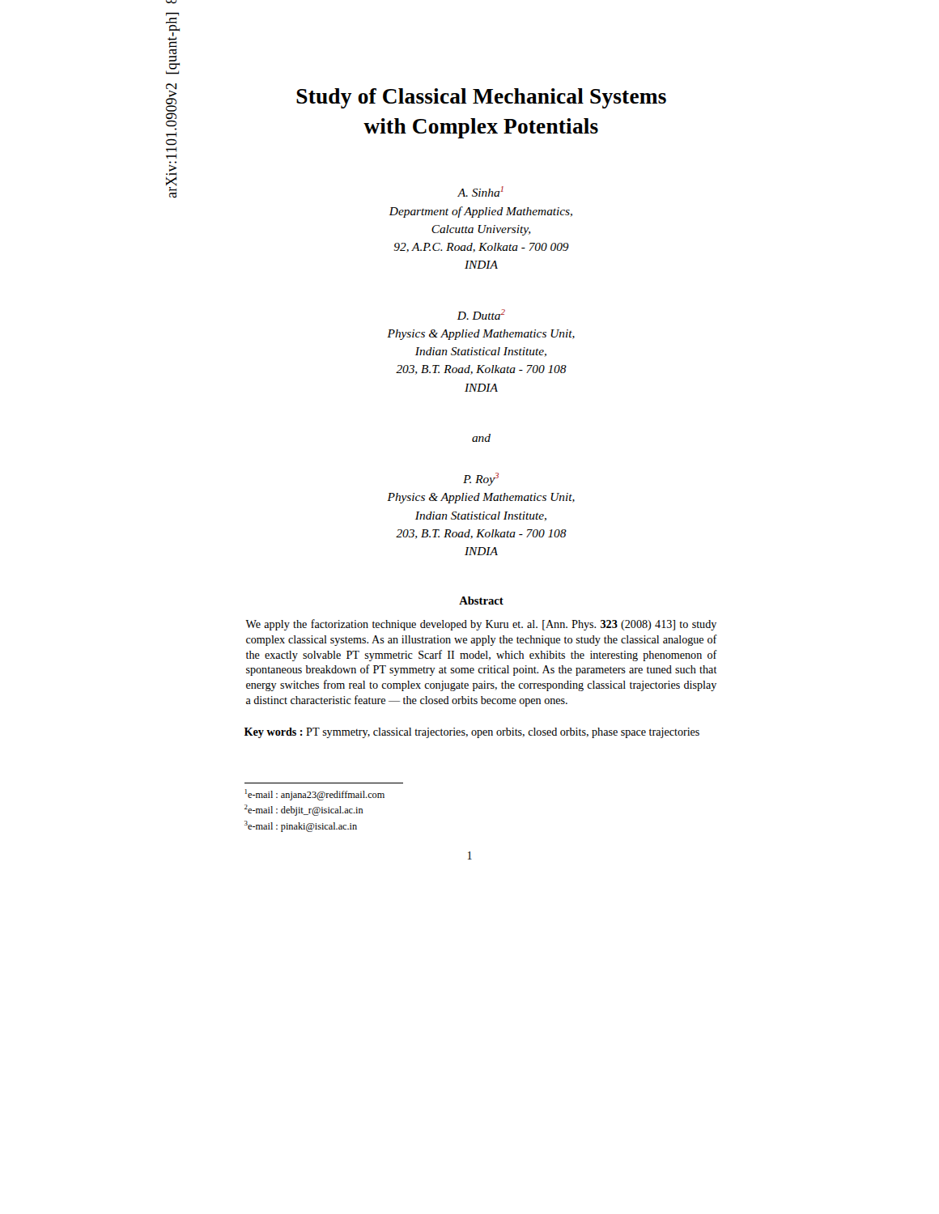arXiv:1101.0909v2 [quant-ph] 8 Jan 2011
Study of Classical Mechanical Systems
with Complex Potentials
A. Sinha1
Department of Applied Mathematics,
Calcutta University,
92, A.P.C. Road, Kolkata - 700 009
INDIA
D. Dutta2
Physics & Applied Mathematics Unit,
Indian Statistical Institute,
203, B.T. Road, Kolkata - 700 108
INDIA
and
P. Roy3
Physics & Applied Mathematics Unit,
Indian Statistical Institute,
203, B.T. Road, Kolkata - 700 108
INDIA
Abstract
We apply the factorization technique developed by Kuru et. al. [Ann. Phys. 323 (2008) 413] to study complex classical systems. As an illustration we apply the technique to study the classical analogue of the exactly solvable PT symmetric Scarf II model, which exhibits the interesting phenomenon of spontaneous breakdown of PT symmetry at some critical point. As the parameters are tuned such that energy switches from real to complex conjugate pairs, the corresponding classical trajectories display a distinct characteristic feature — the closed orbits become open ones.
Key words : PT symmetry, classical trajectories, open orbits, closed orbits, phase space trajectories
1e-mail : anjana23@rediffmail.com
2e-mail : debjit_r@isical.ac.in
3e-mail : pinaki@isical.ac.in
1